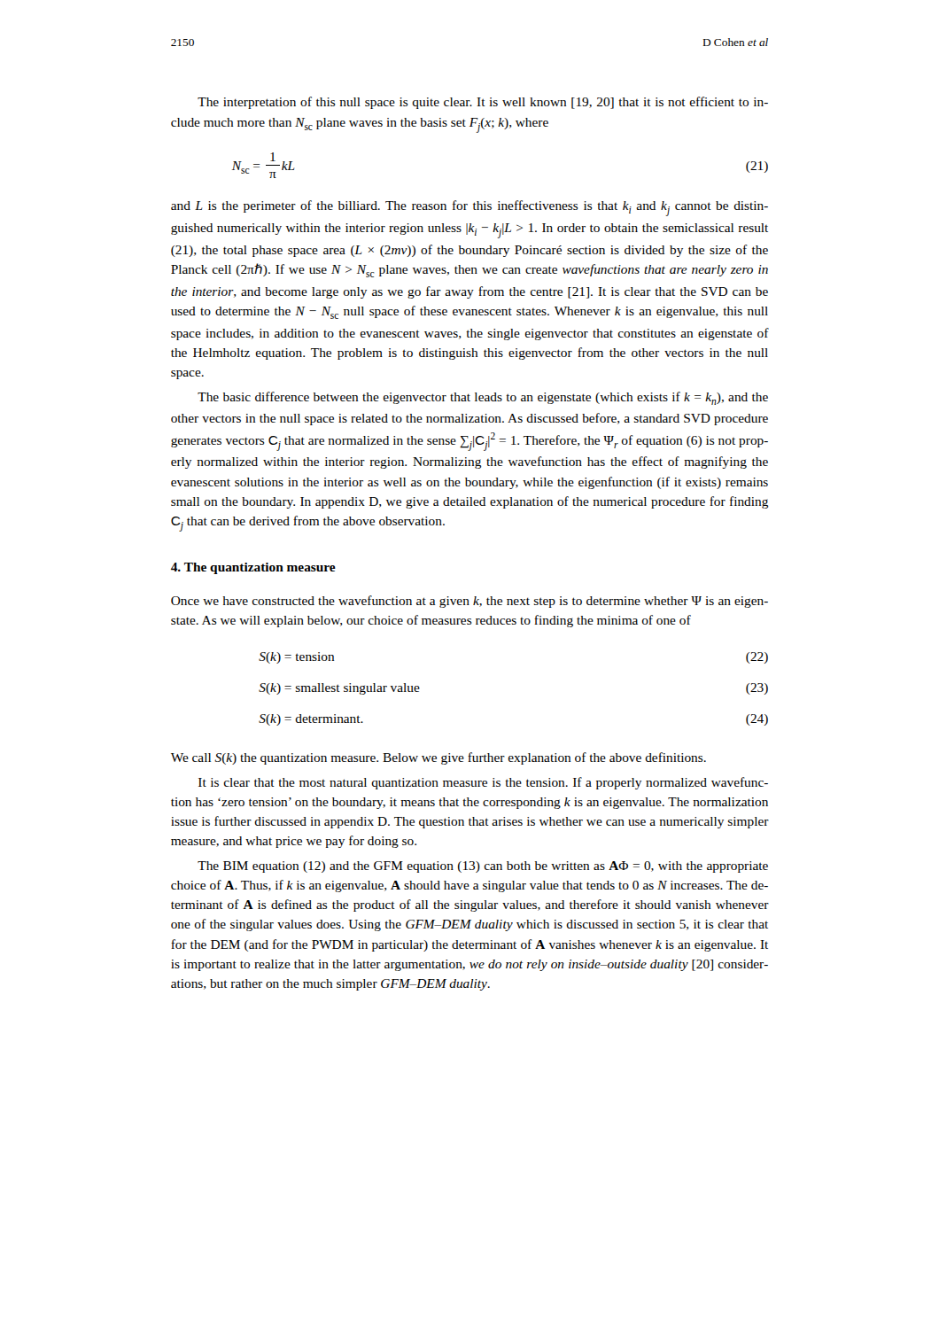2150 D Cohen et al
The interpretation of this null space is quite clear. It is well known [19, 20] that it is not efficient to include much more than Nsc plane waves in the basis set Fj(x; k), where
Nsc = 1 π kL (21)
and L is the perimeter of the billiard. The reason for this ineffectiveness is that ki and kj cannot be distinguished numerically within the interior region unless |ki − kj|L > 1. In order to obtain the semiclassical result (21), the total phase space area (L × (2mv)) of the boundary Poincaré section is divided by the size of the Planck cell (2πℏ). If we use N > Nsc plane waves, then we can create wavefunctions that are nearly zero in the interior, and become large only as we go far away from the centre [21]. It is clear that the SVD can be used to determine the N − Nsc null space of these evanescent states. Whenever k is an eigenvalue, this null space includes, in addition to the evanescent waves, the single eigenvector that constitutes an eigenstate of the Helmholtz equation. The problem is to distinguish this eigenvector from the other vectors in the null space.
The basic difference between the eigenvector that leads to an eigenstate (which exists if k = kn), and the other vectors in the null space is related to the normalization. As discussed before, a standard SVD procedure generates vectors Cj that are normalized in the sense ∑j|Cj|2 = 1. Therefore, the Ψr of equation (6) is not properly normalized within the interior region. Normalizing the wavefunction has the effect of magnifying the evanescent solutions in the interior as well as on the boundary, while the eigenfunction (if it exists) remains small on the boundary. In appendix D, we give a detailed explanation of the numerical procedure for finding Cj that can be derived from the above observation.
4. The quantization measure
Once we have constructed the wavefunction at a given k, the next step is to determine whether Ψ is an eigenstate. As we will explain below, our choice of measures reduces to finding the minima of one of
S(k) = tension (22)
S(k) = smallest singular value (23)
S(k) = determinant. (24)
We call S(k) the quantization measure. Below we give further explanation of the above definitions.
It is clear that the most natural quantization measure is the tension. If a properly normalized wavefunction has ‘zero tension’ on the boundary, it means that the corresponding k is an eigenvalue. The normalization issue is further discussed in appendix D. The question that arises is whether we can use a numerically simpler measure, and what price we pay for doing so.
The BIM equation (12) and the GFM equation (13) can both be written as AΦ = 0, with the appropriate choice of A. Thus, if k is an eigenvalue, A should have a singular value that tends to 0 as N increases. The determinant of A is defined as the product of all the singular values, and therefore it should vanish whenever one of the singular values does. Using the GFM–DEM duality which is discussed in section 5, it is clear that for the DEM (and for the PWDM in particular) the determinant of A vanishes whenever k is an eigenvalue. It is important to realize that in the latter argumentation, we do not rely on inside–outside duality [20] considerations, but rather on the much simpler GFM–DEM duality.